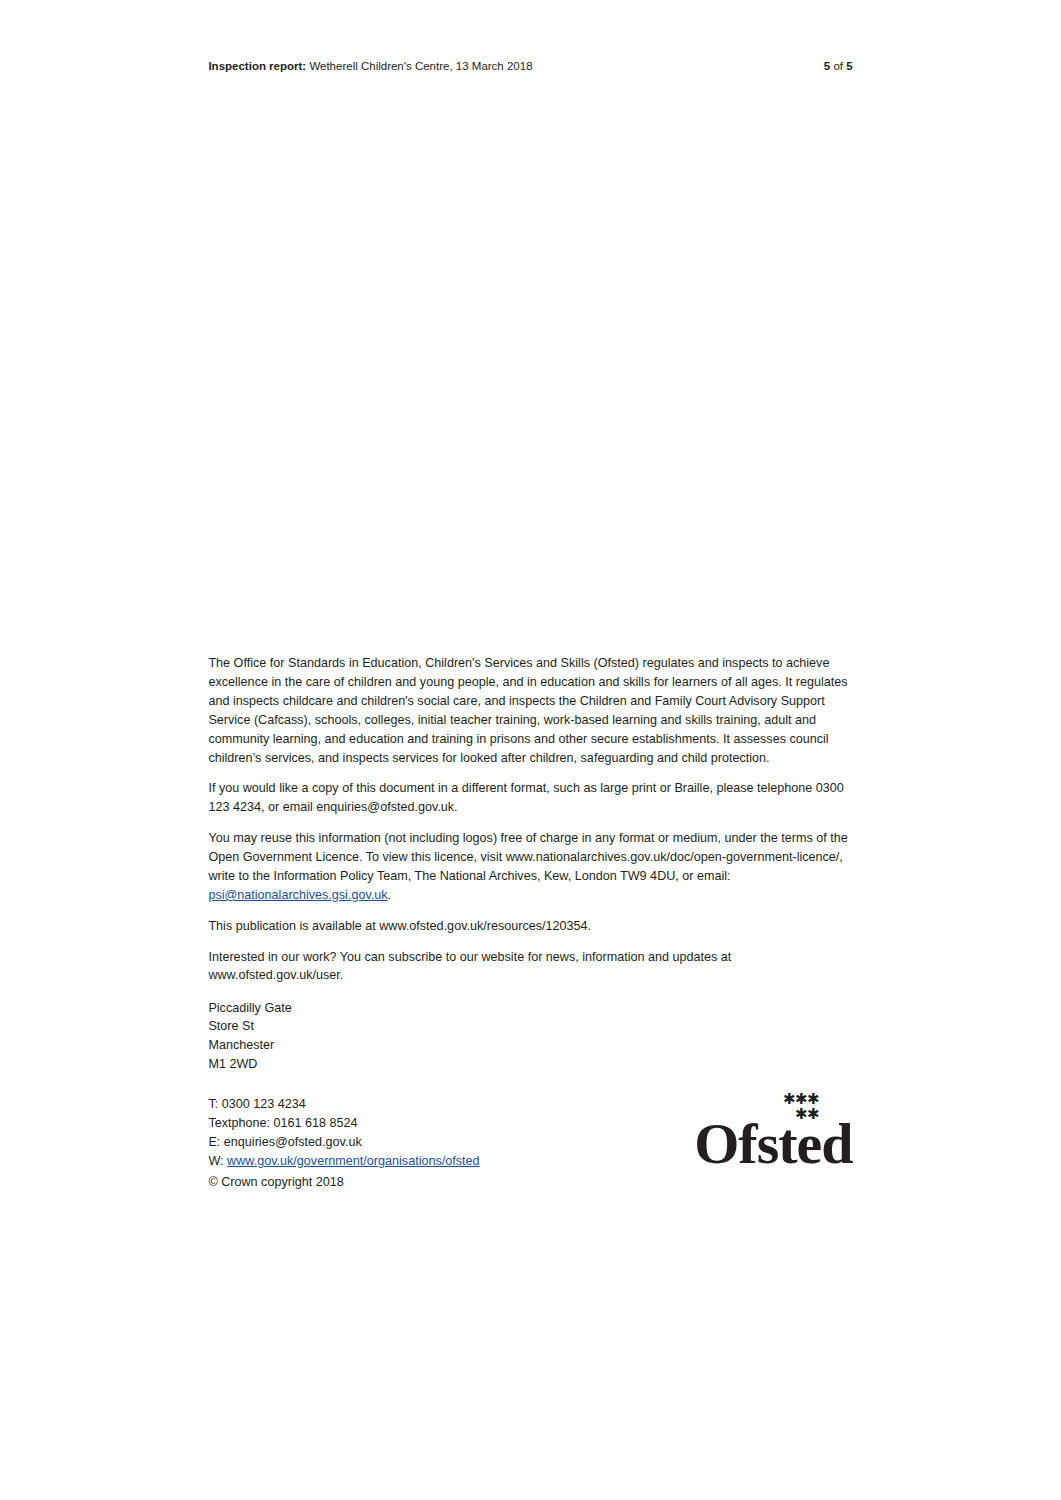Inspection report: Wetherell Children's Centre, 13 March 2018
5 of 5
The Office for Standards in Education, Children's Services and Skills (Ofsted) regulates and inspects to achieve excellence in the care of children and young people, and in education and skills for learners of all ages. It regulates and inspects childcare and children's social care, and inspects the Children and Family Court Advisory Support Service (Cafcass), schools, colleges, initial teacher training, work-based learning and skills training, adult and community learning, and education and training in prisons and other secure establishments. It assesses council children’s services, and inspects services for looked after children, safeguarding and child protection.
If you would like a copy of this document in a different format, such as large print or Braille, please telephone 0300 123 4234, or email enquiries@ofsted.gov.uk.
You may reuse this information (not including logos) free of charge in any format or medium, under the terms of the Open Government Licence. To view this licence, visit www.nationalarchives.gov.uk/doc/open-government-licence/, write to the Information Policy Team, The National Archives, Kew, London TW9 4DU, or email: psi@nationalarchives.gsi.gov.uk.
This publication is available at www.ofsted.gov.uk/resources/120354.
Interested in our work? You can subscribe to our website for news, information and updates at www.ofsted.gov.uk/user.
Piccadilly Gate
Store St
Manchester
M1 2WD
T: 0300 123 4234
Textphone: 0161 618 8524
E: enquiries@ofsted.gov.uk
W: www.gov.uk/government/organisations/ofsted
✱✱✱
✱✱
Ofsted
© Crown copyright 2018